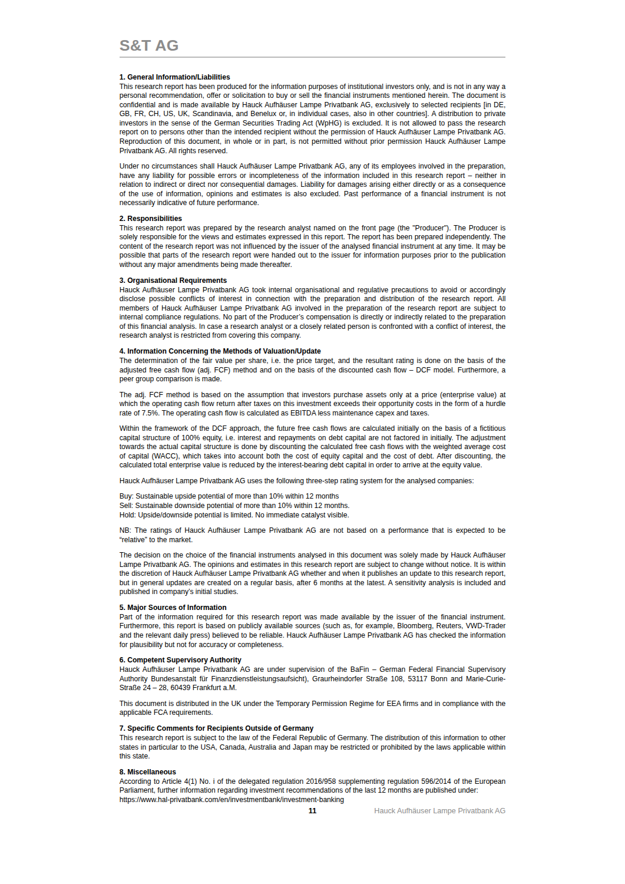S&T AG
1. General Information/Liabilities
This research report has been produced for the information purposes of institutional investors only, and is not in any way a personal recommendation, offer or solicitation to buy or sell the financial instruments mentioned herein. The document is confidential and is made available by Hauck Aufhäuser Lampe Privatbank AG, exclusively to selected recipients [in DE, GB, FR, CH, US, UK, Scandinavia, and Benelux or, in individual cases, also in other countries]. A distribution to private investors in the sense of the German Securities Trading Act (WpHG) is excluded. It is not allowed to pass the research report on to persons other than the intended recipient without the permission of Hauck Aufhäuser Lampe Privatbank AG. Reproduction of this document, in whole or in part, is not permitted without prior permission Hauck Aufhäuser Lampe Privatbank AG. All rights reserved.
Under no circumstances shall Hauck Aufhäuser Lampe Privatbank AG, any of its employees involved in the preparation, have any liability for possible errors or incompleteness of the information included in this research report – neither in relation to indirect or direct nor consequential damages. Liability for damages arising either directly or as a consequence of the use of information, opinions and estimates is also excluded. Past performance of a financial instrument is not necessarily indicative of future performance.
2. Responsibilities
This research report was prepared by the research analyst named on the front page (the "Producer"). The Producer is solely responsible for the views and estimates expressed in this report. The report has been prepared independently. The content of the research report was not influenced by the issuer of the analysed financial instrument at any time. It may be possible that parts of the research report were handed out to the issuer for information purposes prior to the publication without any major amendments being made thereafter.
3. Organisational Requirements
Hauck Aufhäuser Lampe Privatbank AG took internal organisational and regulative precautions to avoid or accordingly disclose possible conflicts of interest in connection with the preparation and distribution of the research report. All members of Hauck Aufhäuser Lampe Privatbank AG involved in the preparation of the research report are subject to internal compliance regulations. No part of the Producer’s compensation is directly or indirectly related to the preparation of this financial analysis. In case a research analyst or a closely related person is confronted with a conflict of interest, the research analyst is restricted from covering this company.
4. Information Concerning the Methods of Valuation/Update
The determination of the fair value per share, i.e. the price target, and the resultant rating is done on the basis of the adjusted free cash flow (adj. FCF) method and on the basis of the discounted cash flow – DCF model. Furthermore, a peer group comparison is made.
The adj. FCF method is based on the assumption that investors purchase assets only at a price (enterprise value) at which the operating cash flow return after taxes on this investment exceeds their opportunity costs in the form of a hurdle rate of 7.5%. The operating cash flow is calculated as EBITDA less maintenance capex and taxes.
Within the framework of the DCF approach, the future free cash flows are calculated initially on the basis of a fictitious capital structure of 100% equity, i.e. interest and repayments on debt capital are not factored in initially. The adjustment towards the actual capital structure is done by discounting the calculated free cash flows with the weighted average cost of capital (WACC), which takes into account both the cost of equity capital and the cost of debt. After discounting, the calculated total enterprise value is reduced by the interest-bearing debt capital in order to arrive at the equity value.
Hauck Aufhäuser Lampe Privatbank AG uses the following three-step rating system for the analysed companies:
Buy: Sustainable upside potential of more than 10% within 12 months
Sell: Sustainable downside potential of more than 10% within 12 months.
Hold: Upside/downside potential is limited. No immediate catalyst visible.
NB: The ratings of Hauck Aufhäuser Lampe Privatbank AG are not based on a performance that is expected to be “relative” to the market.
The decision on the choice of the financial instruments analysed in this document was solely made by Hauck Aufhäuser Lampe Privatbank AG. The opinions and estimates in this research report are subject to change without notice. It is within the discretion of Hauck Aufhäuser Lampe Privatbank AG whether and when it publishes an update to this research report, but in general updates are created on a regular basis, after 6 months at the latest. A sensitivity analysis is included and published in company’s initial studies.
5. Major Sources of Information
Part of the information required for this research report was made available by the issuer of the financial instrument. Furthermore, this report is based on publicly available sources (such as, for example, Bloomberg, Reuters, VWD-Trader and the relevant daily press) believed to be reliable. Hauck Aufhäuser Lampe Privatbank AG has checked the information for plausibility but not for accuracy or completeness.
6. Competent Supervisory Authority
Hauck Aufhäuser Lampe Privatbank AG are under supervision of the BaFin – German Federal Financial Supervisory Authority Bundesanstalt für Finanzdienstleistungsaufsicht), Graurheindorfer Straße 108, 53117 Bonn and Marie-Curie-Straße 24 – 28, 60439 Frankfurt a.M.
This document is distributed in the UK under the Temporary Permission Regime for EEA firms and in compliance with the applicable FCA requirements.
7. Specific Comments for Recipients Outside of Germany
This research report is subject to the law of the Federal Republic of Germany. The distribution of this information to other states in particular to the USA, Canada, Australia and Japan may be restricted or prohibited by the laws applicable within this state.
8. Miscellaneous
According to Article 4(1) No. i of the delegated regulation 2016/958 supplementing regulation 596/2014 of the European Parliament, further information regarding investment recommendations of the last 12 months are published under:
https://www.hal-privatbank.com/en/investmentbank/investment-banking
11Hauck Aufhäuser Lampe Privatbank AG